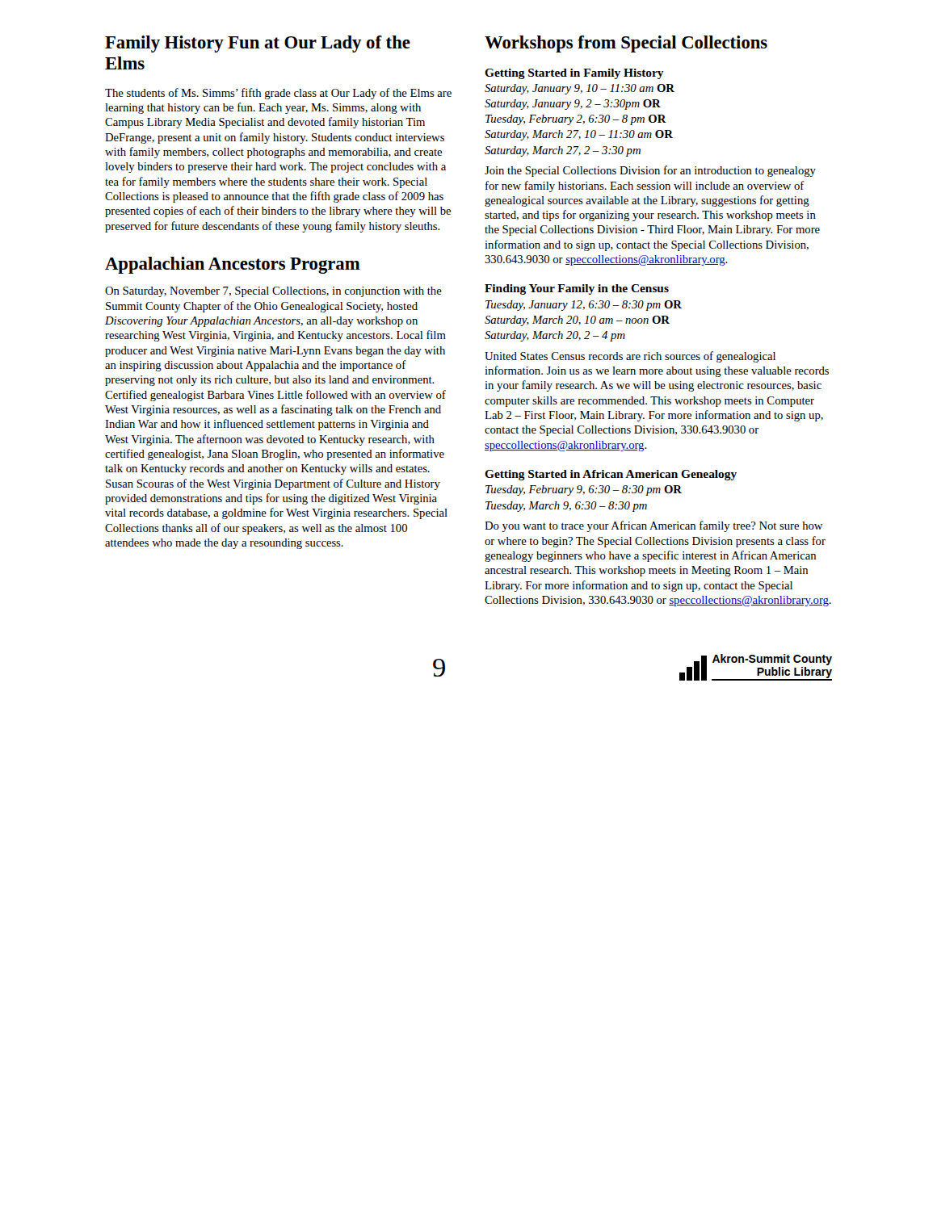Family History Fun at Our Lady of the Elms
The students of Ms. Simms’ fifth grade class at Our Lady of the Elms are learning that history can be fun. Each year, Ms. Simms, along with Campus Library Media Specialist and devoted family historian Tim DeFrange, present a unit on family history. Students conduct interviews with family members, collect photographs and memorabilia, and create lovely binders to preserve their hard work. The project concludes with a tea for family members where the students share their work. Special Collections is pleased to announce that the fifth grade class of 2009 has presented copies of each of their binders to the library where they will be preserved for future descendants of these young family history sleuths.
Appalachian Ancestors Program
On Saturday, November 7, Special Collections, in conjunction with the Summit County Chapter of the Ohio Genealogical Society, hosted Discovering Your Appalachian Ancestors, an all-day workshop on researching West Virginia, Virginia, and Kentucky ancestors. Local film producer and West Virginia native Mari-Lynn Evans began the day with an inspiring discussion about Appalachia and the importance of preserving not only its rich culture, but also its land and environment. Certified genealogist Barbara Vines Little followed with an overview of West Virginia resources, as well as a fascinating talk on the French and Indian War and how it influenced settlement patterns in Virginia and West Virginia. The afternoon was devoted to Kentucky research, with certified genealogist, Jana Sloan Broglin, who presented an informative talk on Kentucky records and another on Kentucky wills and estates. Susan Scouras of the West Virginia Department of Culture and History provided demonstrations and tips for using the digitized West Virginia vital records database, a goldmine for West Virginia researchers. Special Collections thanks all of our speakers, as well as the almost 100 attendees who made the day a resounding success.
Workshops from Special Collections
Getting Started in Family History
Saturday, January 9, 10 – 11:30 am OR
Saturday, January 9, 2 – 3:30pm OR
Tuesday, February 2, 6:30 – 8 pm OR
Saturday, March 27, 10 – 11:30 am OR
Saturday, March 27, 2 – 3:30 pm
Join the Special Collections Division for an introduction to genealogy for new family historians. Each session will include an overview of genealogical sources available at the Library, suggestions for getting started, and tips for organizing your research. This workshop meets in the Special Collections Division - Third Floor, Main Library. For more information and to sign up, contact the Special Collections Division, 330.643.9030 or speccollections@akronlibrary.org.
Finding Your Family in the Census
Tuesday, January 12, 6:30 – 8:30 pm OR
Saturday, March 20, 10 am – noon OR
Saturday, March 20, 2 – 4 pm
United States Census records are rich sources of genealogical information. Join us as we learn more about using these valuable records in your family research. As we will be using electronic resources, basic computer skills are recommended. This workshop meets in Computer Lab 2 – First Floor, Main Library. For more information and to sign up, contact the Special Collections Division, 330.643.9030 or speccollections@akronlibrary.org.
Getting Started in African American Genealogy
Tuesday, February 9, 6:30 – 8:30 pm OR
Tuesday, March 9, 6:30 – 8:30 pm
Do you want to trace your African American family tree? Not sure how or where to begin? The Special Collections Division presents a class for genealogy beginners who have a specific interest in African American ancestral research. This workshop meets in Meeting Room 1 – Main Library. For more information and to sign up, contact the Special Collections Division, 330.643.9030 or speccollections@akronlibrary.org.
9
Akron-Summit County
Public Library